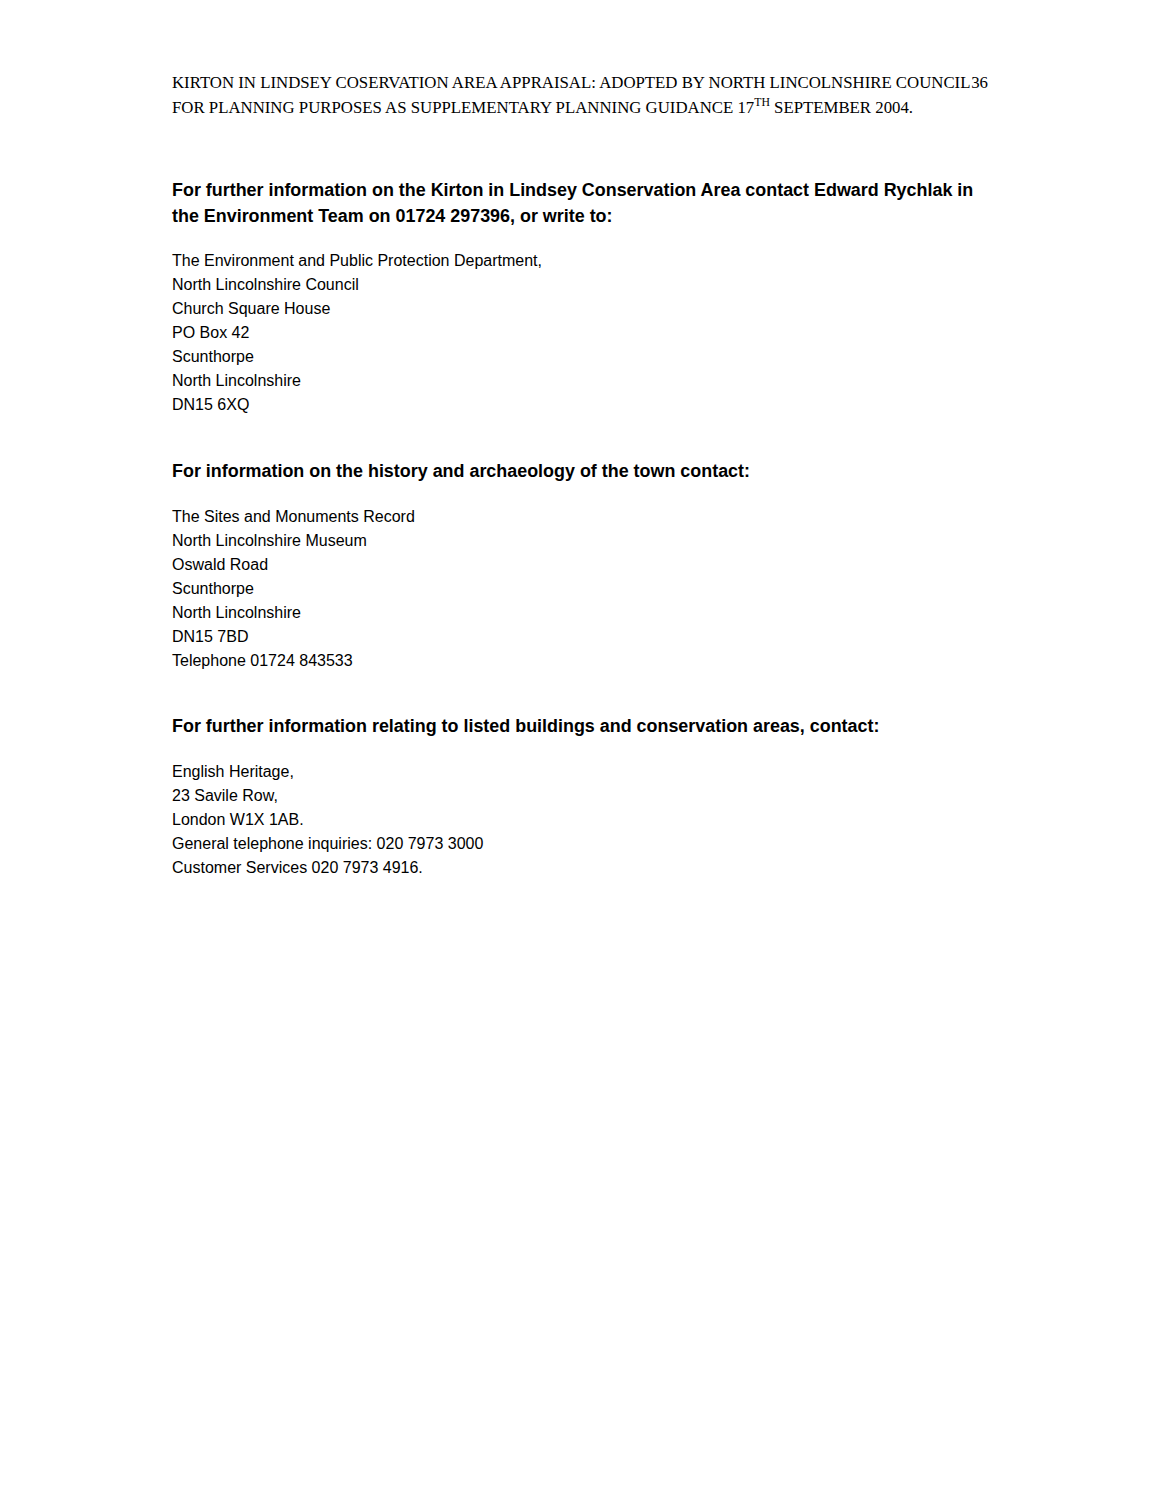36 KIRTON IN LINDSEY COSERVATION AREA APPRAISAL: ADOPTED BY NORTH LINCOLNSHIRE COUNCIL FOR PLANNING PURPOSES AS SUPPLEMENTARY PLANNING GUIDANCE 17TH SEPTEMBER 2004.
For further information on the Kirton in Lindsey Conservation Area contact Edward Rychlak in the Environment Team on 01724 297396, or write to:
The Environment and Public Protection Department,
North Lincolnshire Council
Church Square House
PO Box 42
Scunthorpe
North Lincolnshire
DN15 6XQ
For information on the history and archaeology of the town contact:
The Sites and Monuments Record
North Lincolnshire Museum
Oswald Road
Scunthorpe
North Lincolnshire
DN15 7BD
Telephone 01724 843533
For further information relating to listed buildings and conservation areas, contact:
English Heritage,
23 Savile Row,
London W1X 1AB.
General telephone inquiries: 020 7973 3000
Customer Services 020 7973 4916.